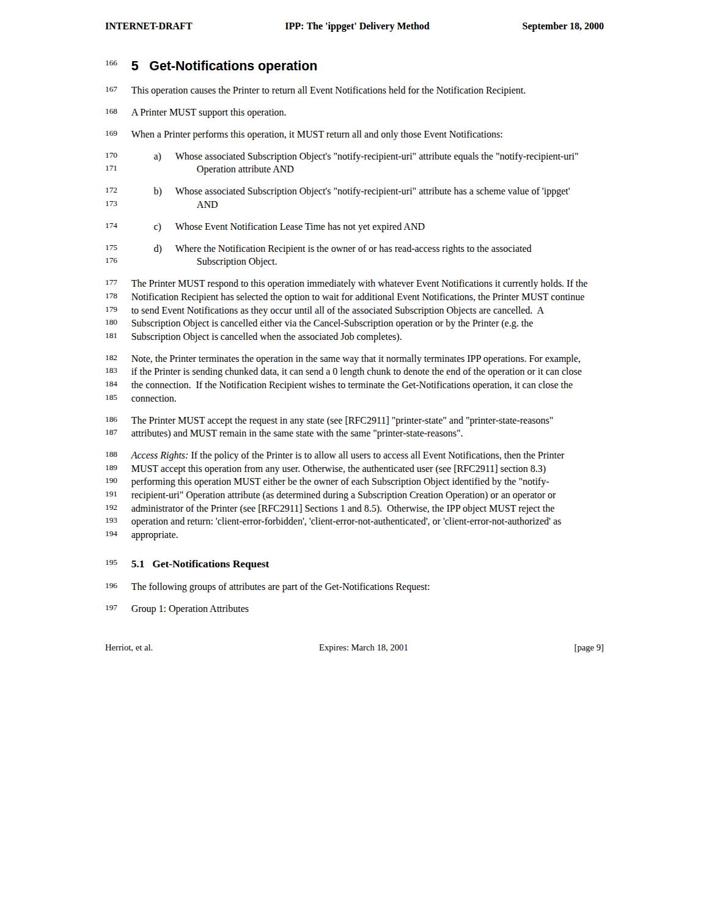INTERNET-DRAFT IPP: The 'ippget' Delivery Method September 18, 2000
166
5 Get-Notifications operation
167 This operation causes the Printer to return all Event Notifications held for the Notification Recipient.
168 A Printer MUST support this operation.
169 When a Printer performs this operation, it MUST return all and only those Event Notifications:
170 a) Whose associated Subscription Object's "notify-recipient-uri" attribute equals the "notify-recipient-uri"
171 Operation attribute AND
172 b) Whose associated Subscription Object's "notify-recipient-uri" attribute has a scheme value of 'ippget'
173 AND
174 c) Whose Event Notification Lease Time has not yet expired AND
175 d) Where the Notification Recipient is the owner of or has read-access rights to the associated
176 Subscription Object.
177 The Printer MUST respond to this operation immediately with whatever Event Notifications it currently holds. If the
178 Notification Recipient has selected the option to wait for additional Event Notifications, the Printer MUST continue
179 to send Event Notifications as they occur until all of the associated Subscription Objects are cancelled. A
180 Subscription Object is cancelled either via the Cancel-Subscription operation or by the Printer (e.g. the
181 Subscription Object is cancelled when the associated Job completes).
182 Note, the Printer terminates the operation in the same way that it normally terminates IPP operations. For example,
183 if the Printer is sending chunked data, it can send a 0 length chunk to denote the end of the operation or it can close
184 the connection. If the Notification Recipient wishes to terminate the Get-Notifications operation, it can close the
185 connection.
186 The Printer MUST accept the request in any state (see [RFC2911] "printer-state" and "printer-state-reasons"
187 attributes) and MUST remain in the same state with the same "printer-state-reasons".
188 Access Rights: If the policy of the Printer is to allow all users to access all Event Notifications, then the Printer
189 MUST accept this operation from any user. Otherwise, the authenticated user (see [RFC2911] section 8.3)
190 performing this operation MUST either be the owner of each Subscription Object identified by the "notify-
191 recipient-uri" Operation attribute (as determined during a Subscription Creation Operation) or an operator or
192 administrator of the Printer (see [RFC2911] Sections 1 and 8.5). Otherwise, the IPP object MUST reject the
193 operation and return: 'client-error-forbidden', 'client-error-not-authenticated', or 'client-error-not-authorized' as
194 appropriate.
195
5.1 Get-Notifications Request
196 The following groups of attributes are part of the Get-Notifications Request:
197 Group 1: Operation Attributes
Herriot, et al. Expires: March 18, 2001 [page 9]